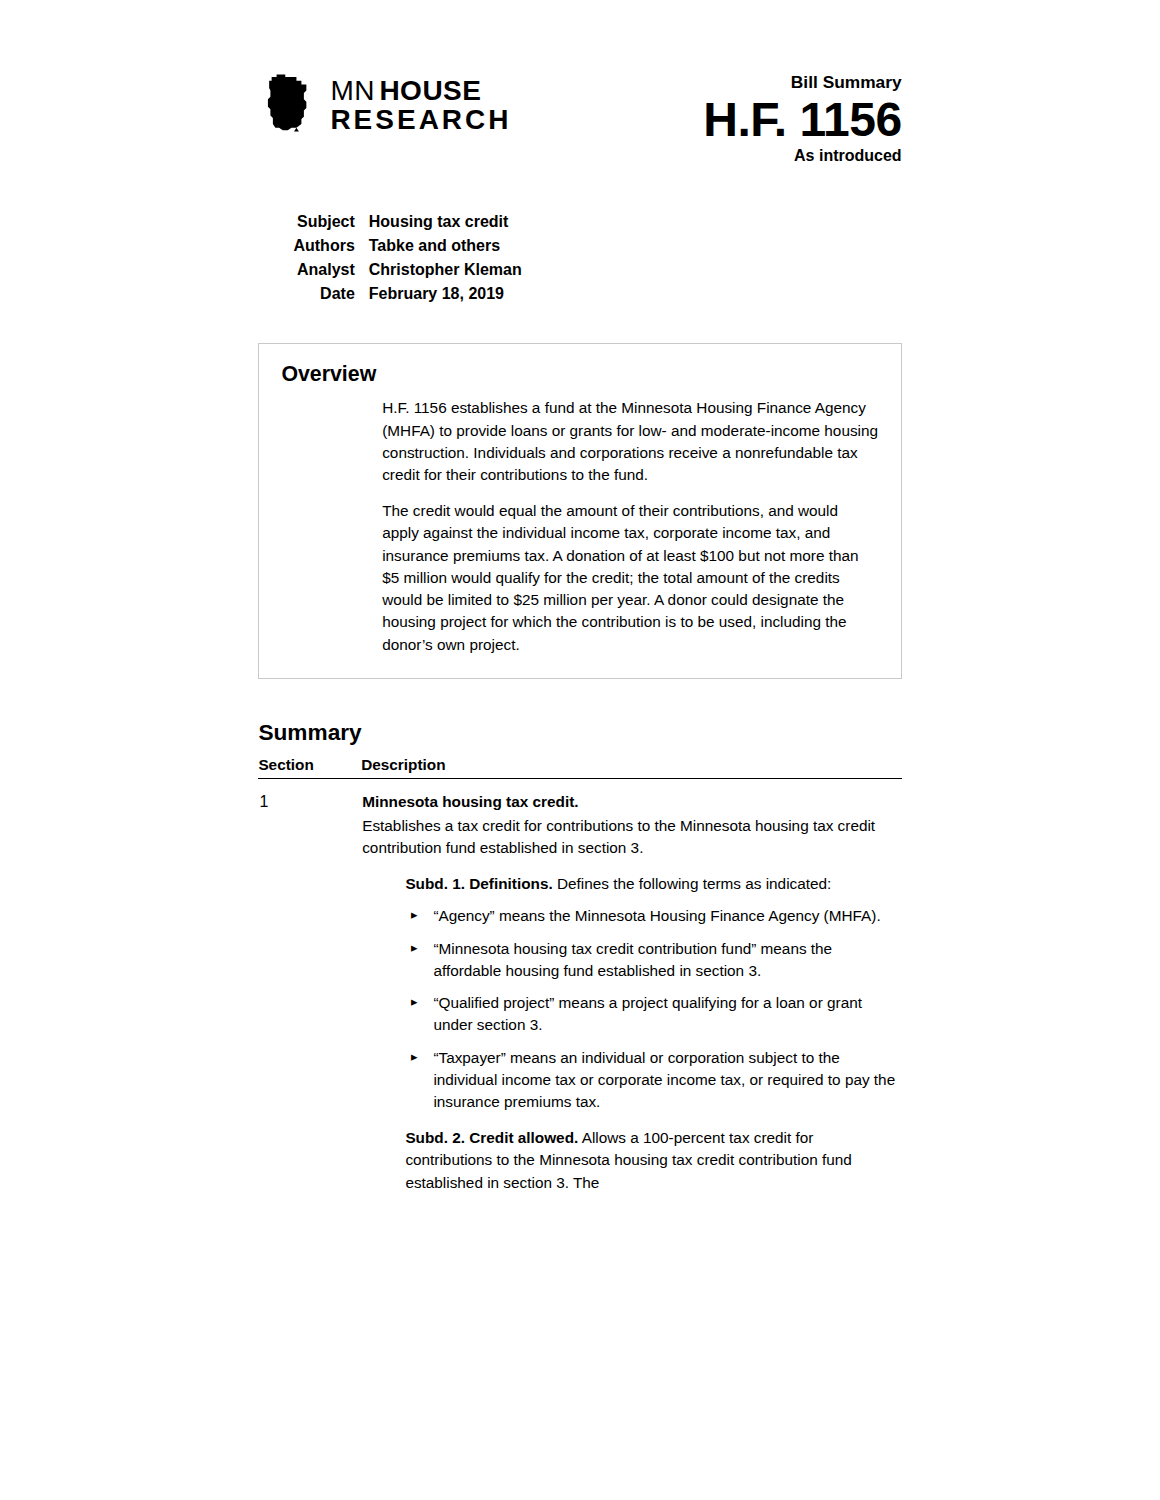MN HOUSE RESEARCH
Bill Summary
H.F. 1156
As introduced
Subject
Housing tax credit
Authors
Tabke and others
Analyst
Christopher Kleman
Date
February 18, 2019
Overview
H.F. 1156 establishes a fund at the Minnesota Housing Finance Agency (MHFA) to provide loans or grants for low- and moderate-income housing construction. Individuals and corporations receive a nonrefundable tax credit for their contributions to the fund.
The credit would equal the amount of their contributions, and would apply against the individual income tax, corporate income tax, and insurance premiums tax. A donation of at least $100 but not more than $5 million would qualify for the credit; the total amount of the credits would be limited to $25 million per year. A donor could designate the housing project for which the contribution is to be used, including the donor’s own project.
Summary
| Section | Description |
| --- | --- |
| 1 | Minnesota housing tax credit. Establishes a tax credit for contributions to the Minnesota housing tax credit contribution fund established in section 3. Subd. 1. Definitions. Defines the following terms as indicated: “Agency” means the Minnesota Housing Finance Agency (MHFA). “Minnesota housing tax credit contribution fund” means the affordable housing fund established in section 3. “Qualified project” means a project qualifying for a loan or grant under section 3. “Taxpayer” means an individual or corporation subject to the individual income tax or corporate income tax, or required to pay the insurance premiums tax. Subd. 2. Credit allowed. Allows a 100-percent tax credit for contributions to the Minnesota housing tax credit contribution fund established in section 3. The |